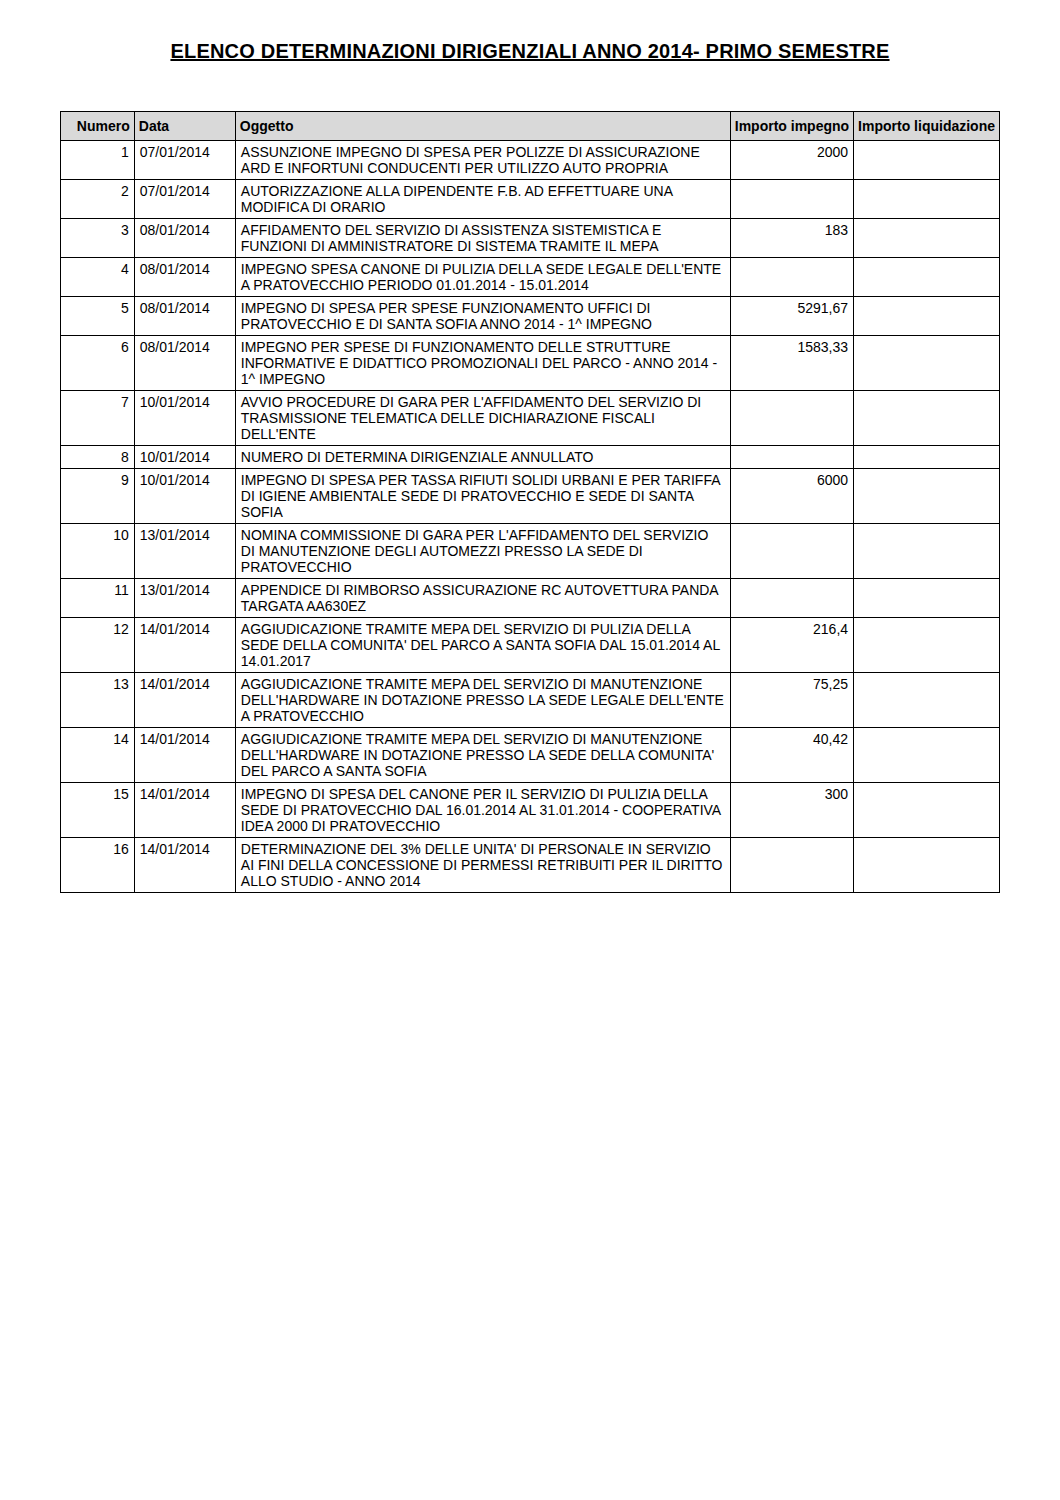ELENCO DETERMINAZIONI DIRIGENZIALI ANNO 2014- PRIMO SEMESTRE
| Numero | Data | Oggetto | Importo impegno | Importo liquidazione |
| --- | --- | --- | --- | --- |
| 1 | 07/01/2014 | ASSUNZIONE IMPEGNO DI SPESA PER POLIZZE DI ASSICURAZIONE ARD E INFORTUNI CONDUCENTI PER UTILIZZO AUTO PROPRIA | 2000 | |
| 2 | 07/01/2014 | AUTORIZZAZIONE ALLA DIPENDENTE F.B. AD EFFETTUARE UNA MODIFICA DI ORARIO | | |
| 3 | 08/01/2014 | AFFIDAMENTO DEL SERVIZIO DI ASSISTENZA SISTEMISTICA E FUNZIONI DI AMMINISTRATORE DI SISTEMA TRAMITE IL MEPA | 183 | |
| 4 | 08/01/2014 | IMPEGNO SPESA CANONE DI PULIZIA DELLA SEDE LEGALE DELL'ENTE A PRATOVECCHIO PERIODO 01.01.2014 - 15.01.2014 | | |
| 5 | 08/01/2014 | IMPEGNO DI SPESA PER SPESE FUNZIONAMENTO UFFICI DI PRATOVECCHIO E DI SANTA SOFIA ANNO 2014 - 1^ IMPEGNO | 5291,67 | |
| 6 | 08/01/2014 | IMPEGNO PER SPESE DI FUNZIONAMENTO DELLE STRUTTURE INFORMATIVE E DIDATTICO PROMOZIONALI DEL PARCO - ANNO 2014 - 1^ IMPEGNO | 1583,33 | |
| 7 | 10/01/2014 | AVVIO PROCEDURE DI GARA PER L'AFFIDAMENTO DEL SERVIZIO DI TRASMISSIONE TELEMATICA DELLE DICHIARAZIONE FISCALI DELL'ENTE | | |
| 8 | 10/01/2014 | NUMERO DI DETERMINA DIRIGENZIALE ANNULLATO | | |
| 9 | 10/01/2014 | IMPEGNO DI SPESA PER TASSA RIFIUTI SOLIDI URBANI E PER TARIFFA DI IGIENE AMBIENTALE SEDE DI PRATOVECCHIO E SEDE DI SANTA SOFIA | 6000 | |
| 10 | 13/01/2014 | NOMINA COMMISSIONE DI GARA PER L'AFFIDAMENTO DEL SERVIZIO DI MANUTENZIONE DEGLI AUTOMEZZI PRESSO LA SEDE DI PRATOVECCHIO | | |
| 11 | 13/01/2014 | APPENDICE DI RIMBORSO ASSICURAZIONE RC AUTOVETTURA PANDA TARGATA AA630EZ | | |
| 12 | 14/01/2014 | AGGIUDICAZIONE TRAMITE MEPA DEL SERVIZIO DI PULIZIA DELLA SEDE DELLA COMUNITA' DEL PARCO A SANTA SOFIA DAL 15.01.2014 AL 14.01.2017 | 216,4 | |
| 13 | 14/01/2014 | AGGIUDICAZIONE TRAMITE MEPA DEL SERVIZIO DI MANUTENZIONE DELL'HARDWARE IN DOTAZIONE PRESSO LA SEDE LEGALE DELL'ENTE A PRATOVECCHIO | 75,25 | |
| 14 | 14/01/2014 | AGGIUDICAZIONE TRAMITE MEPA DEL SERVIZIO DI MANUTENZIONE DELL'HARDWARE IN DOTAZIONE PRESSO LA SEDE DELLA COMUNITA' DEL PARCO A SANTA SOFIA | 40,42 | |
| 15 | 14/01/2014 | IMPEGNO DI SPESA DEL CANONE PER IL SERVIZIO DI PULIZIA DELLA SEDE DI PRATOVECCHIO DAL 16.01.2014 AL 31.01.2014 - COOPERATIVA IDEA 2000 DI PRATOVECCHIO | 300 | |
| 16 | 14/01/2014 | DETERMINAZIONE DEL 3% DELLE UNITA' DI PERSONALE IN SERVIZIO AI FINI DELLA CONCESSIONE DI PERMESSI RETRIBUITI PER IL DIRITTO ALLO STUDIO - ANNO 2014 | | |